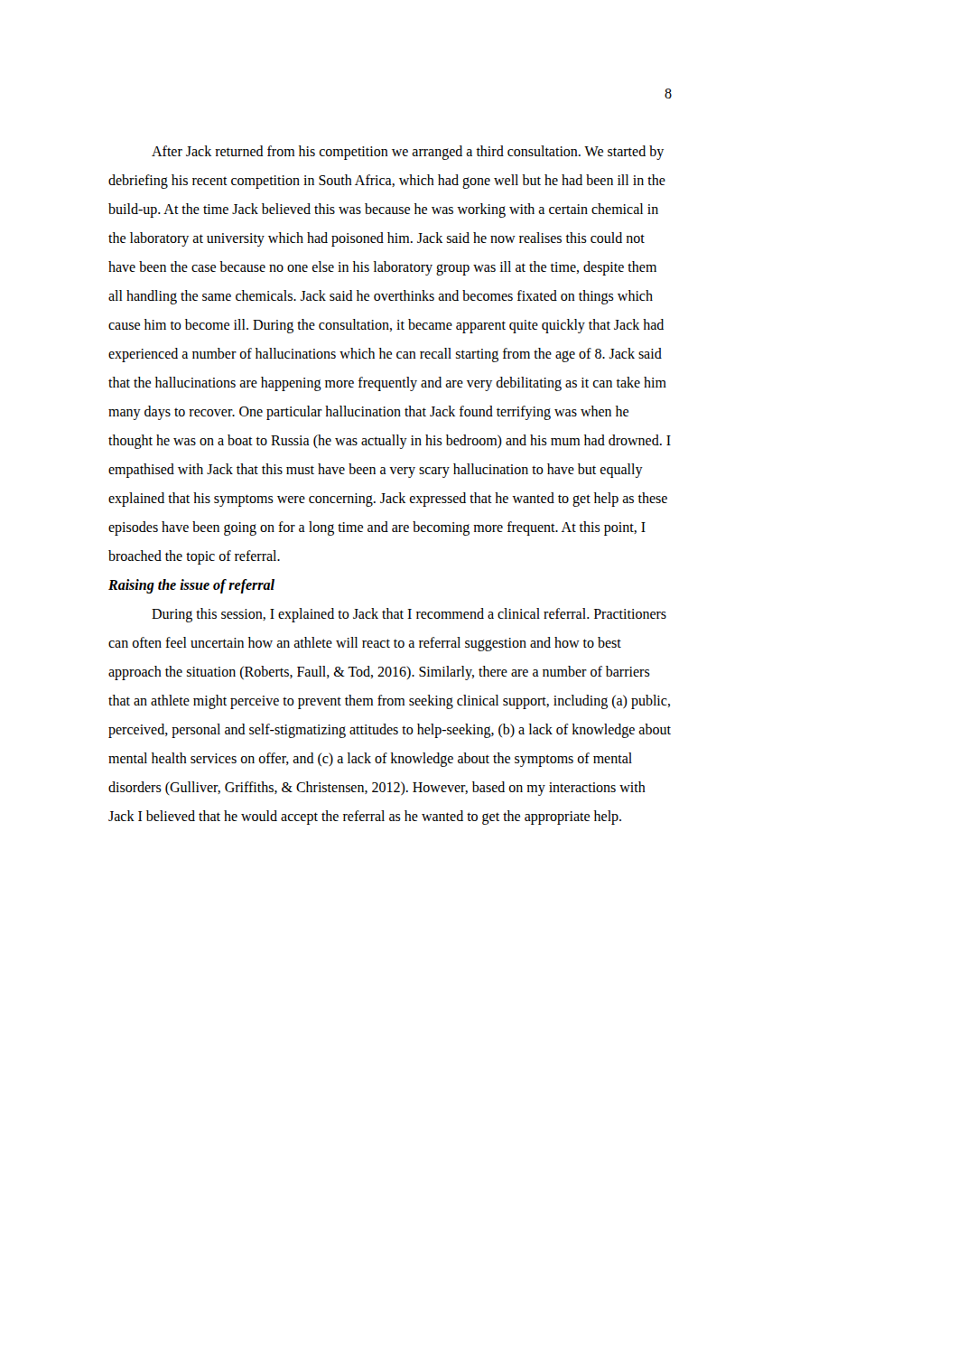8
After Jack returned from his competition we arranged a third consultation. We started by debriefing his recent competition in South Africa, which had gone well but he had been ill in the build-up. At the time Jack believed this was because he was working with a certain chemical in the laboratory at university which had poisoned him. Jack said he now realises this could not have been the case because no one else in his laboratory group was ill at the time, despite them all handling the same chemicals. Jack said he overthinks and becomes fixated on things which cause him to become ill. During the consultation, it became apparent quite quickly that Jack had experienced a number of hallucinations which he can recall starting from the age of 8. Jack said that the hallucinations are happening more frequently and are very debilitating as it can take him many days to recover. One particular hallucination that Jack found terrifying was when he thought he was on a boat to Russia (he was actually in his bedroom) and his mum had drowned. I empathised with Jack that this must have been a very scary hallucination to have but equally explained that his symptoms were concerning. Jack expressed that he wanted to get help as these episodes have been going on for a long time and are becoming more frequent. At this point, I broached the topic of referral.
Raising the issue of referral
During this session, I explained to Jack that I recommend a clinical referral. Practitioners can often feel uncertain how an athlete will react to a referral suggestion and how to best approach the situation (Roberts, Faull, & Tod, 2016). Similarly, there are a number of barriers that an athlete might perceive to prevent them from seeking clinical support, including (a) public, perceived, personal and self-stigmatizing attitudes to help-seeking, (b) a lack of knowledge about mental health services on offer, and (c) a lack of knowledge about the symptoms of mental disorders (Gulliver, Griffiths, & Christensen, 2012). However, based on my interactions with Jack I believed that he would accept the referral as he wanted to get the appropriate help.